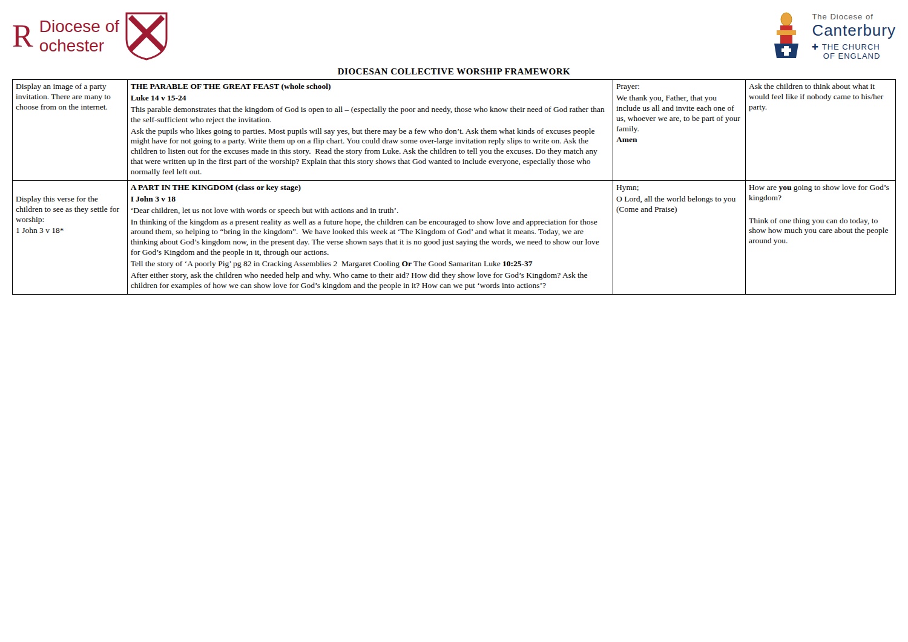R Diocese of
ochester
The Diocese of
Canterbury
✚ THE CHURCH
OF ENGLAND
DIOCESAN COLLECTIVE WORSHIP FRAMEWORK
| Display an image of a party invitation. There are many to choose from on the internet. | THE PARABLE OF THE GREAT FEAST (whole school) Luke 14 v 15-24 This parable demonstrates that the kingdom of God is open to all – (especially the poor and needy, those who know their need of God rather than the self-sufficient who reject the invitation. Ask the pupils who likes going to parties. Most pupils will say yes, but there may be a few who don’t. Ask them what kinds of excuses people might have for not going to a party. Write them up on a flip chart. You could draw some over-large invitation reply slips to write on. Ask the children to listen out for the excuses made in this story. Read the story from Luke. Ask the children to tell you the excuses. Do they match any that were written up in the first part of the worship? Explain that this story shows that God wanted to include everyone, especially those who normally feel left out. | Prayer: We thank you, Father, that you include us all and invite each one of us, whoever we are, to be part of your family. Amen | Ask the children to think about what it would feel like if nobody came to his/her party. |
| Display this verse for the children to see as they settle for worship: 1 John 3 v 18* | A PART IN THE KINGDOM (class or key stage) I John 3 v 18 ‘Dear children, let us not love with words or speech but with actions and in truth’. In thinking of the kingdom as a present reality as well as a future hope, the children can be encouraged to show love and appreciation for those around them, so helping to “bring in the kingdom”. We have looked this week at ‘The Kingdom of God’ and what it means. Today, we are thinking about God’s kingdom now, in the present day. The verse shown says that it is no good just saying the words, we need to show our love for God’s Kingdom and the people in it, through our actions. Tell the story of ‘A poorly Pig’ pg 82 in Cracking Assemblies 2 Margaret Cooling Or The Good Samaritan Luke 10:25-37 After either story, ask the children who needed help and why. Who came to their aid? How did they show love for God’s Kingdom? Ask the children for examples of how we can show love for God’s kingdom and the people in it? How can we put ‘words into actions’? | Hymn; O Lord, all the world belongs to you (Come and Praise) | How are you going to show love for God’s kingdom? Think of one thing you can do today, to show how much you care about the people around you. |